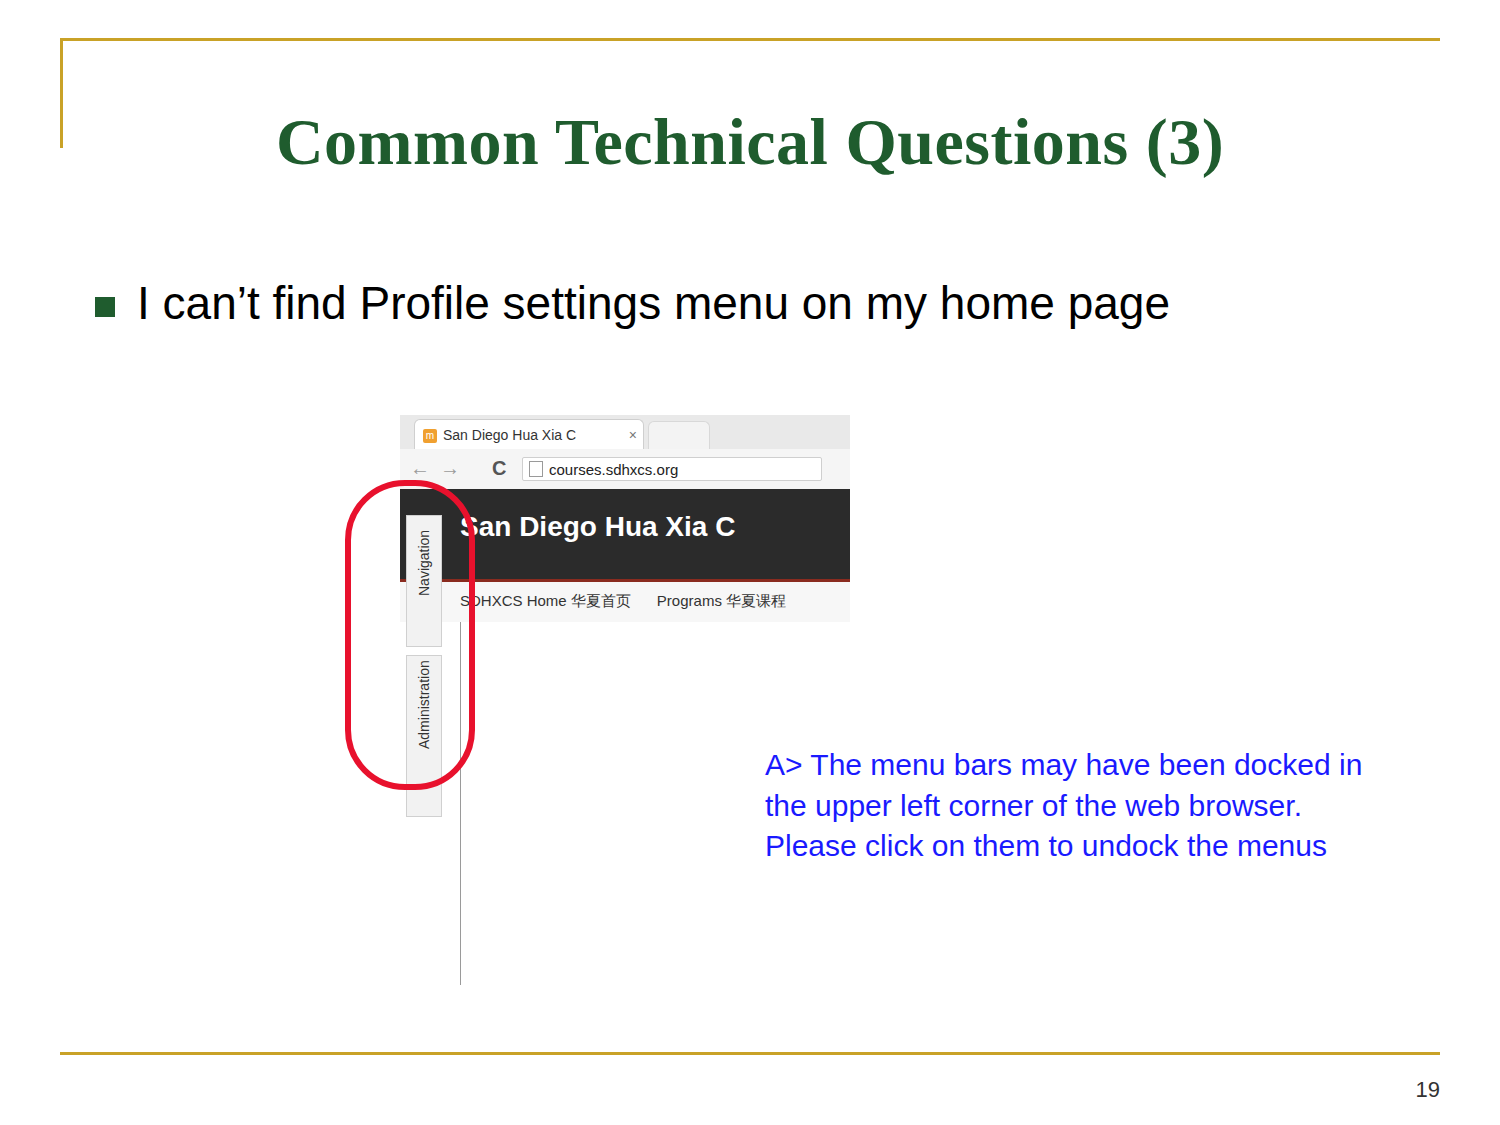Common Technical Questions (3)
I can’t find Profile settings menu on my home page
m San Diego Hua Xia C×
←→
C
courses.sdhxcs.org
San Diego Hua Xia C
SDHXCS Home 华夏首页 Programs 华夏课程
Navigation
Administration
A> The menu bars may have been docked in the upper left corner of the web browser. Please click on them to undock the menus
19